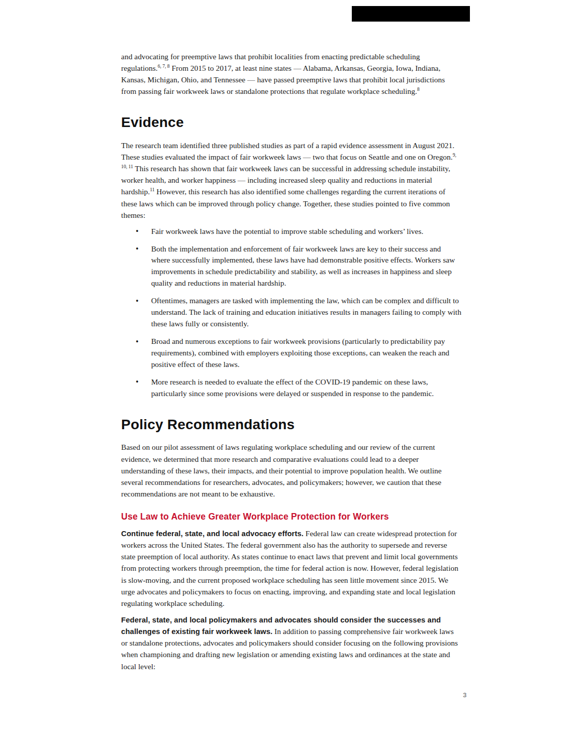and advocating for preemptive laws that prohibit localities from enacting predictable scheduling regulations.6, 7, 8 From 2015 to 2017, at least nine states — Alabama, Arkansas, Georgia, Iowa, Indiana, Kansas, Michigan, Ohio, and Tennessee — have passed preemptive laws that prohibit local jurisdictions from passing fair workweek laws or standalone protections that regulate workplace scheduling.8
Evidence
The research team identified three published studies as part of a rapid evidence assessment in August 2021. These studies evaluated the impact of fair workweek laws — two that focus on Seattle and one on Oregon.9, 10, 11 This research has shown that fair workweek laws can be successful in addressing schedule instability, worker health, and worker happiness — including increased sleep quality and reductions in material hardship.11 However, this research has also identified some challenges regarding the current iterations of these laws which can be improved through policy change. Together, these studies pointed to five common themes:
Fair workweek laws have the potential to improve stable scheduling and workers’ lives.
Both the implementation and enforcement of fair workweek laws are key to their success and where successfully implemented, these laws have had demonstrable positive effects. Workers saw improvements in schedule predictability and stability, as well as increases in happiness and sleep quality and reductions in material hardship.
Oftentimes, managers are tasked with implementing the law, which can be complex and difficult to understand. The lack of training and education initiatives results in managers failing to comply with these laws fully or consistently.
Broad and numerous exceptions to fair workweek provisions (particularly to predictability pay requirements), combined with employers exploiting those exceptions, can weaken the reach and positive effect of these laws.
More research is needed to evaluate the effect of the COVID-19 pandemic on these laws, particularly since some provisions were delayed or suspended in response to the pandemic.
Policy Recommendations
Based on our pilot assessment of laws regulating workplace scheduling and our review of the current evidence, we determined that more research and comparative evaluations could lead to a deeper understanding of these laws, their impacts, and their potential to improve population health. We outline several recommendations for researchers, advocates, and policymakers; however, we caution that these recommendations are not meant to be exhaustive.
Use Law to Achieve Greater Workplace Protection for Workers
Continue federal, state, and local advocacy efforts. Federal law can create widespread protection for workers across the United States. The federal government also has the authority to supersede and reverse state preemption of local authority. As states continue to enact laws that prevent and limit local governments from protecting workers through preemption, the time for federal action is now. However, federal legislation is slow-moving, and the current proposed workplace scheduling has seen little movement since 2015. We urge advocates and policymakers to focus on enacting, improving, and expanding state and local legislation regulating workplace scheduling.
Federal, state, and local policymakers and advocates should consider the successes and challenges of existing fair workweek laws. In addition to passing comprehensive fair workweek laws or standalone protections, advocates and policymakers should consider focusing on the following provisions when championing and drafting new legislation or amending existing laws and ordinances at the state and local level:
3